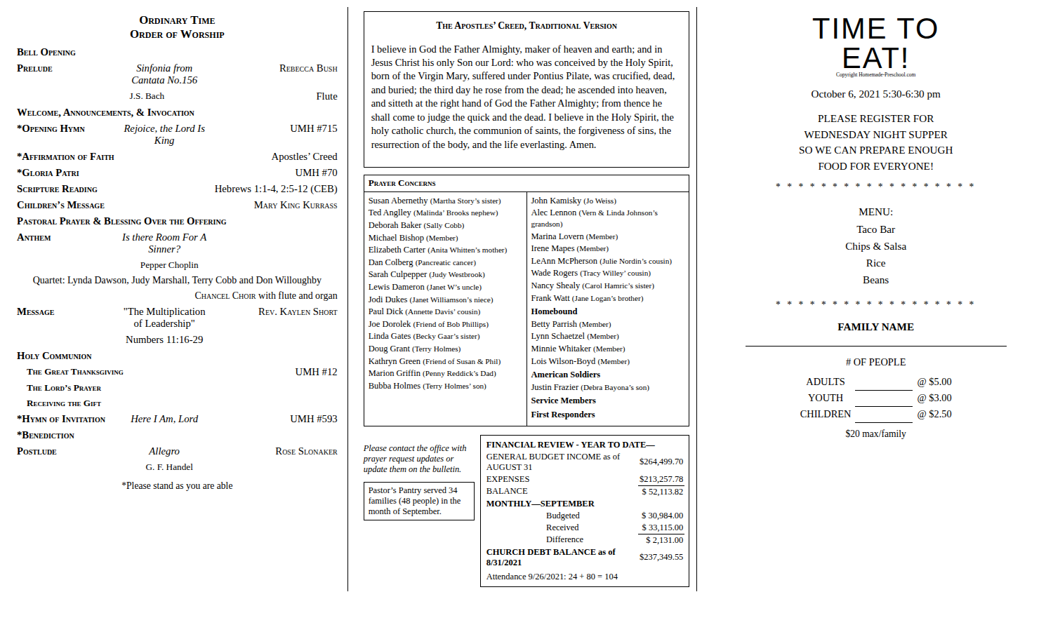Ordinary Time
Order of Worship
| Bell Opening |
| Prelude | Sinfonia from Cantata No.156 | Rebecca Bush |
| | J.S. Bach | Flute |
| Welcome, Announcements, & Invocation |
| *Opening Hymn | Rejoice, the Lord Is King | UMH #715 |
| *Affirmation of Faith | | Apostles’ Creed |
| *Gloria Patri | | UMH #70 |
| Scripture Reading | | Hebrews 1:1-4, 2:5-12 (CEB) |
| Children’s Message | | Mary King Kurrass |
| Pastoral Prayer & Blessing Over the Offering |
| Anthem | Is there Room For A Sinner? | |
| | Pepper Choplin | |
| Quartet: Lynda Dawson, Judy Marshall, Terry Cobb and Don Willoughby |
| Chancel Choir with flute and organ |
| Message | "The Multiplication of Leadership" | Rev. Kaylen Short |
| | Numbers 11:16-29 | |
| Holy Communion |
| The Great Thanksgiving | UMH #12 |
| The Lord’s Prayer |
| Receiving the Gift |
| *Hymn of Invitation | Here I Am, Lord | UMH #593 |
| *Benediction |
| Postlude | Allegro | Rose Slonaker |
| | G. F. Handel | |
*Please stand as you are able
The Apostles’ Creed, Traditional Version
I believe in God the Father Almighty, maker of heaven and earth; and in Jesus Christ his only Son our Lord: who was conceived by the Holy Spirit, born of the Virgin Mary, suffered under Pontius Pilate, was crucified, dead, and buried; the third day he rose from the dead; he ascended into heaven, and sitteth at the right hand of God the Father Almighty; from thence he shall come to judge the quick and the dead. I believe in the Holy Spirit, the holy catholic church, the communion of saints, the forgiveness of sins, the resurrection of the body, and the life everlasting. Amen.
Prayer Concerns
Susan Abernethy (Martha Story’s sister)
Ted Anglley (Malinda’ Brooks nephew)
Deborah Baker (Sally Cobb)
Michael Bishop (Member)
Elizabeth Carter (Anita Whitten’s mother)
Dan Colberg (Pancreatic cancer)
Sarah Culpepper (Judy Westbrook)
Lewis Dameron (Janet W’s uncle)
Jodi Dukes (Janet Williamson’s niece)
Paul Dick (Annette Davis’ cousin)
Joe Dorolek (Friend of Bob Phillips)
Linda Gates (Becky Gaar’s sister)
Doug Grant (Terry Holmes)
Kathryn Green (Friend of Susan & Phil)
Marion Griffin (Penny Reddick’s Dad)
Bubba Holmes (Terry Holmes’ son)
John Kamisky (Jo Weiss)
Alec Lennon (Vern & Linda Johnson’s grandson)
Marina Lovern (Member)
Irene Mapes (Member)
LeAnn McPherson (Julie Nordin’s cousin)
Wade Rogers (Tracy Willey’ cousin)
Nancy Shealy (Carol Hamric’s sister)
Frank Watt (Jane Logan’s brother)
Homebound
Betty Parrish (Member)
Lynn Schaetzel (Member)
Minnie Whitaker (Member)
Lois Wilson-Boyd (Member)
American Soldiers
Justin Frazier (Debra Bayona’s son)
Service Members
First Responders
Please contact the office with prayer request updates or update them on the bulletin.
Pastor’s Pantry served 34 families (48 people) in the month of September.
| FINANCIAL REVIEW - YEAR TO DATE— |
| GENERAL BUDGET INCOME as of AUGUST 31 | $264,499.70 |
| EXPENSES | $213,257.78 |
| BALANCE | $ 52,113.82 |
| MONTHLY—SEPTEMBER |
| | Budgeted | $ 30,984.00 |
| | Received | $ 33,115.00 |
| | Difference | $ 2,131.00 |
| CHURCH DEBT BALANCE as of 8/31/2021 | $237,349.55 |
| Attendance 9/26/2021: 24 + 80 = 104 |
TIME TO
EAT! Copyright Homemade-Preschool.com
October 6, 2021 5:30-6:30 pm
PLEASE REGISTER FOR
WEDNESDAY NIGHT SUPPER
SO WE CAN PREPARE ENOUGH
FOOD FOR EVERYONE!
* * * * * * * * * * * * * * * * * *
MENU:
Taco Bar
Chips & Salsa
Rice
Beans
* * * * * * * * * * * * * * * * * *
FAMILY NAME
# OF PEOPLE
| ADULTS | | @ $5.00 |
| YOUTH | | @ $3.00 |
| CHILDREN | | @ $2.50 |
$20 max/family